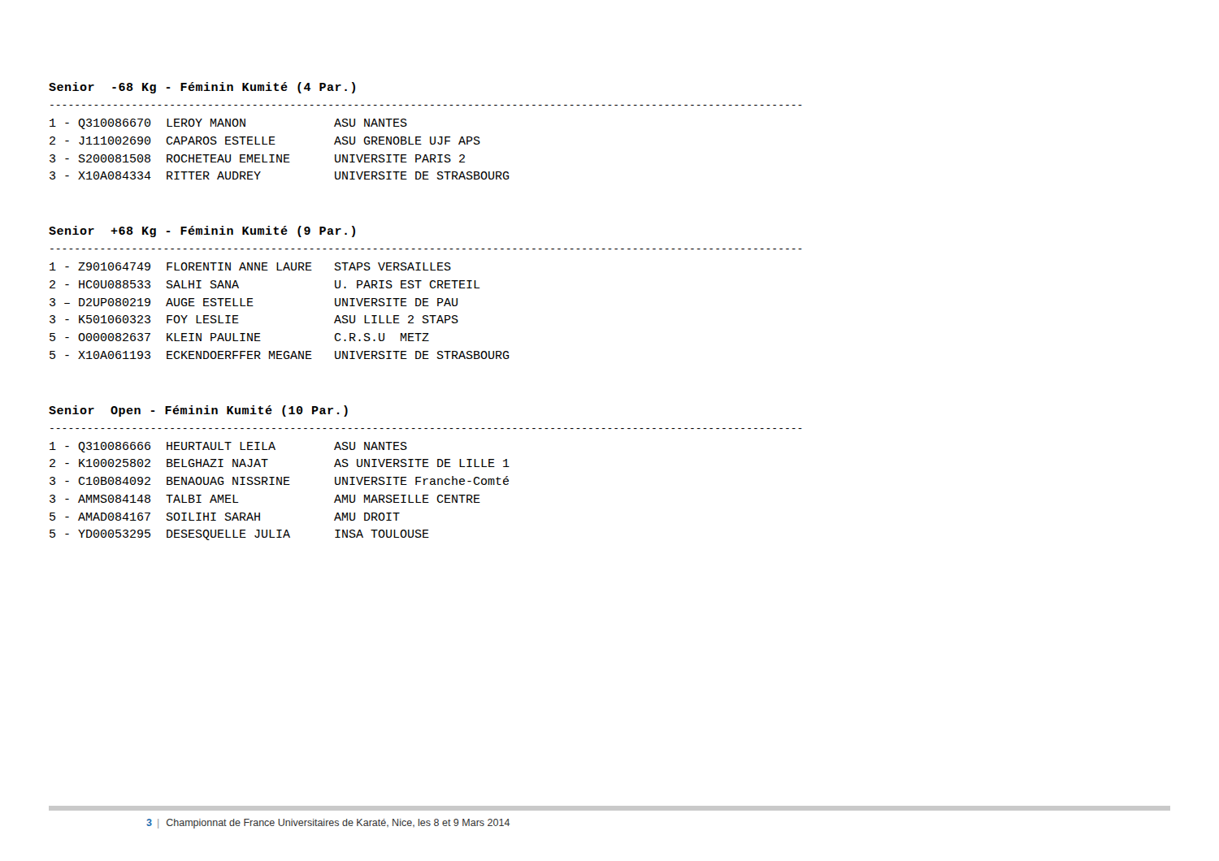Senior -68 Kg - Féminin Kumité (4 Par.)
-----------------------------------------------------------------------------------------------------------------------
1 - Q310086670  LEROY MANON            ASU NANTES
2 - J111002690  CAPAROS ESTELLE        ASU GRENOBLE UJF APS
3 - S200081508  ROCHETEAU EMELINE      UNIVERSITE PARIS 2
3 - X10A084334  RITTER AUDREY          UNIVERSITE DE STRASBOURG
Senior +68 Kg - Féminin Kumité (9 Par.)
-----------------------------------------------------------------------------------------------------------------------
1 - Z901064749  FLORENTIN ANNE LAURE   STAPS VERSAILLES
2 - HC0U088533  SALHI SANA             U. PARIS EST CRETEIL
3 – D2UP080219  AUGE ESTELLE           UNIVERSITE DE PAU
3 - K501060323  FOY LESLIE             ASU LILLE 2 STAPS
5 - O000082637  KLEIN PAULINE          C.R.S.U  METZ
5 - X10A061193  ECKENDOERFFER MEGANE   UNIVERSITE DE STRASBOURG
Senior Open - Féminin Kumité (10 Par.)
-----------------------------------------------------------------------------------------------------------------------
1 - Q310086666  HEURTAULT LEILA        ASU NANTES
2 - K100025802  BELGHAZI NAJAT         AS UNIVERSITE DE LILLE 1
3 - C10B084092  BENAOUAG NISSRINE      UNIVERSITE Franche-Comté
3 - AMMS084148  TALBI AMEL             AMU MARSEILLE CENTRE
5 - AMAD084167  SOILIHI SARAH          AMU DROIT
5 - YD00053295  DESESQUELLE JULIA      INSA TOULOUSE
3|Championnat de France Universitaires de Karaté, Nice, les 8 et 9 Mars 2014